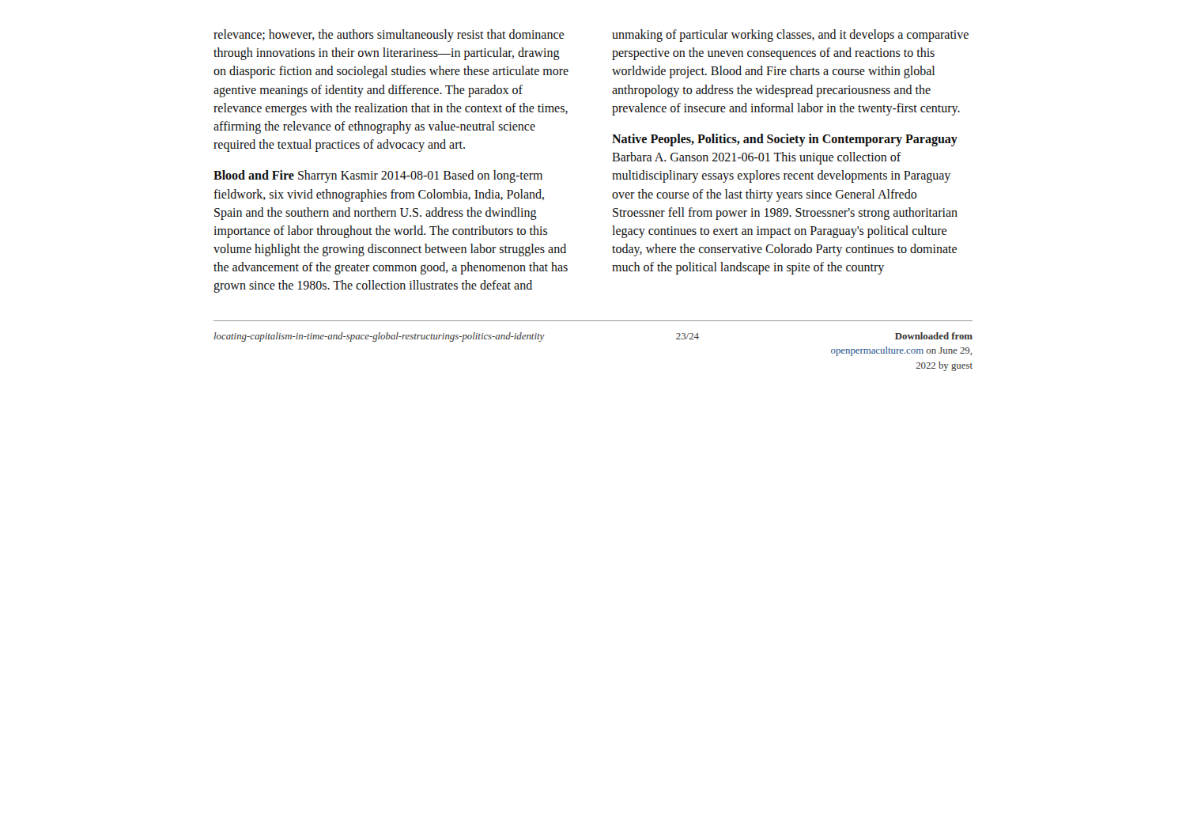relevance; however, the authors simultaneously resist that dominance through innovations in their own literariness—in particular, drawing on diasporic fiction and sociolegal studies where these articulate more agentive meanings of identity and difference. The paradox of relevance emerges with the realization that in the context of the times, affirming the relevance of ethnography as value-neutral science required the textual practices of advocacy and art.
Blood and Fire
Sharryn Kasmir 2014-08-01 Based on long-term fieldwork, six vivid ethnographies from Colombia, India, Poland, Spain and the southern and northern U.S. address the dwindling importance of labor throughout the world. The contributors to this volume highlight the growing disconnect between labor struggles and the advancement of the greater common good, a phenomenon that has grown since the 1980s. The collection illustrates the defeat and unmaking of particular working classes, and it develops a comparative perspective on the uneven consequences of and reactions to this worldwide project. Blood and Fire charts a course within global anthropology to address the widespread precariousness and the prevalence of insecure and informal labor in the twenty-first century.
Native Peoples, Politics, and Society in Contemporary Paraguay
Barbara A. Ganson 2021-06-01 This unique collection of multidisciplinary essays explores recent developments in Paraguay over the course of the last thirty years since General Alfredo Stroessner fell from power in 1989. Stroessner's strong authoritarian legacy continues to exert an impact on Paraguay's political culture today, where the conservative Colorado Party continues to dominate much of the political landscape in spite of the country
locating-capitalism-in-time-and-space-global-restructurings-politics-and-identity
23/24
Downloaded from
openpermaculture.com on June 29,
2022 by guest